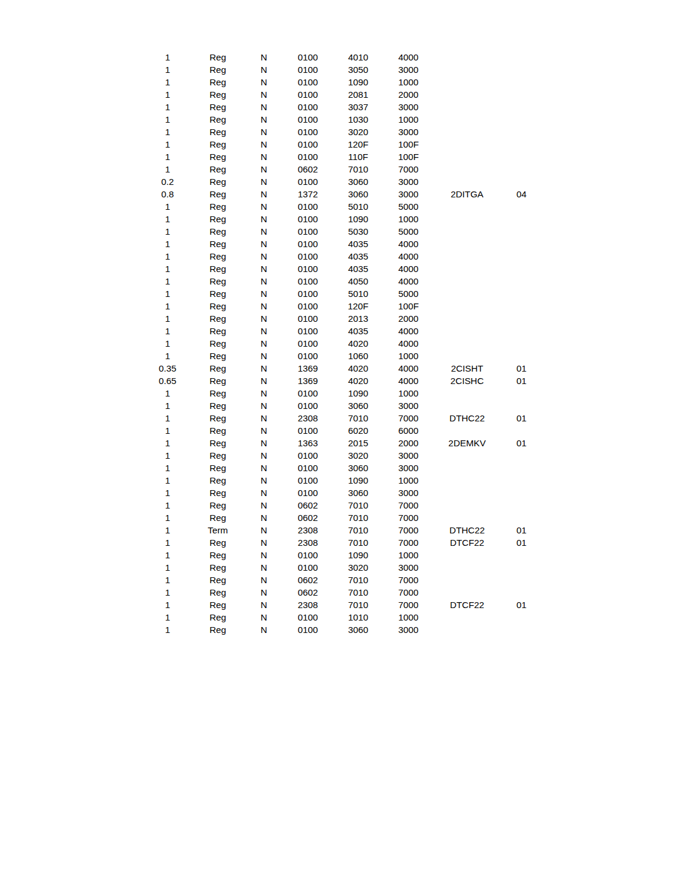| 1 | Reg | N | 0100 | 4010 | 4000 | | |
| 1 | Reg | N | 0100 | 3050 | 3000 | | |
| 1 | Reg | N | 0100 | 1090 | 1000 | | |
| 1 | Reg | N | 0100 | 2081 | 2000 | | |
| 1 | Reg | N | 0100 | 3037 | 3000 | | |
| 1 | Reg | N | 0100 | 1030 | 1000 | | |
| 1 | Reg | N | 0100 | 3020 | 3000 | | |
| 1 | Reg | N | 0100 | 120F | 100F | | |
| 1 | Reg | N | 0100 | 110F | 100F | | |
| 1 | Reg | N | 0602 | 7010 | 7000 | | |
| 0.2 | Reg | N | 0100 | 3060 | 3000 | | |
| 0.8 | Reg | N | 1372 | 3060 | 3000 | 2DITGA | 04 |
| 1 | Reg | N | 0100 | 5010 | 5000 | | |
| 1 | Reg | N | 0100 | 1090 | 1000 | | |
| 1 | Reg | N | 0100 | 5030 | 5000 | | |
| 1 | Reg | N | 0100 | 4035 | 4000 | | |
| 1 | Reg | N | 0100 | 4035 | 4000 | | |
| 1 | Reg | N | 0100 | 4035 | 4000 | | |
| 1 | Reg | N | 0100 | 4050 | 4000 | | |
| 1 | Reg | N | 0100 | 5010 | 5000 | | |
| 1 | Reg | N | 0100 | 120F | 100F | | |
| 1 | Reg | N | 0100 | 2013 | 2000 | | |
| 1 | Reg | N | 0100 | 4035 | 4000 | | |
| 1 | Reg | N | 0100 | 4020 | 4000 | | |
| 1 | Reg | N | 0100 | 1060 | 1000 | | |
| 0.35 | Reg | N | 1369 | 4020 | 4000 | 2CISHT | 01 |
| 0.65 | Reg | N | 1369 | 4020 | 4000 | 2CISHC | 01 |
| 1 | Reg | N | 0100 | 1090 | 1000 | | |
| 1 | Reg | N | 0100 | 3060 | 3000 | | |
| 1 | Reg | N | 2308 | 7010 | 7000 | DTHC22 | 01 |
| 1 | Reg | N | 0100 | 6020 | 6000 | | |
| 1 | Reg | N | 1363 | 2015 | 2000 | 2DEMKV | 01 |
| 1 | Reg | N | 0100 | 3020 | 3000 | | |
| 1 | Reg | N | 0100 | 3060 | 3000 | | |
| 1 | Reg | N | 0100 | 1090 | 1000 | | |
| 1 | Reg | N | 0100 | 3060 | 3000 | | |
| 1 | Reg | N | 0602 | 7010 | 7000 | | |
| 1 | Reg | N | 0602 | 7010 | 7000 | | |
| 1 | Term | N | 2308 | 7010 | 7000 | DTHC22 | 01 |
| 1 | Reg | N | 2308 | 7010 | 7000 | DTCF22 | 01 |
| 1 | Reg | N | 0100 | 1090 | 1000 | | |
| 1 | Reg | N | 0100 | 3020 | 3000 | | |
| 1 | Reg | N | 0602 | 7010 | 7000 | | |
| 1 | Reg | N | 0602 | 7010 | 7000 | | |
| 1 | Reg | N | 2308 | 7010 | 7000 | DTCF22 | 01 |
| 1 | Reg | N | 0100 | 1010 | 1000 | | |
| 1 | Reg | N | 0100 | 3060 | 3000 | | |